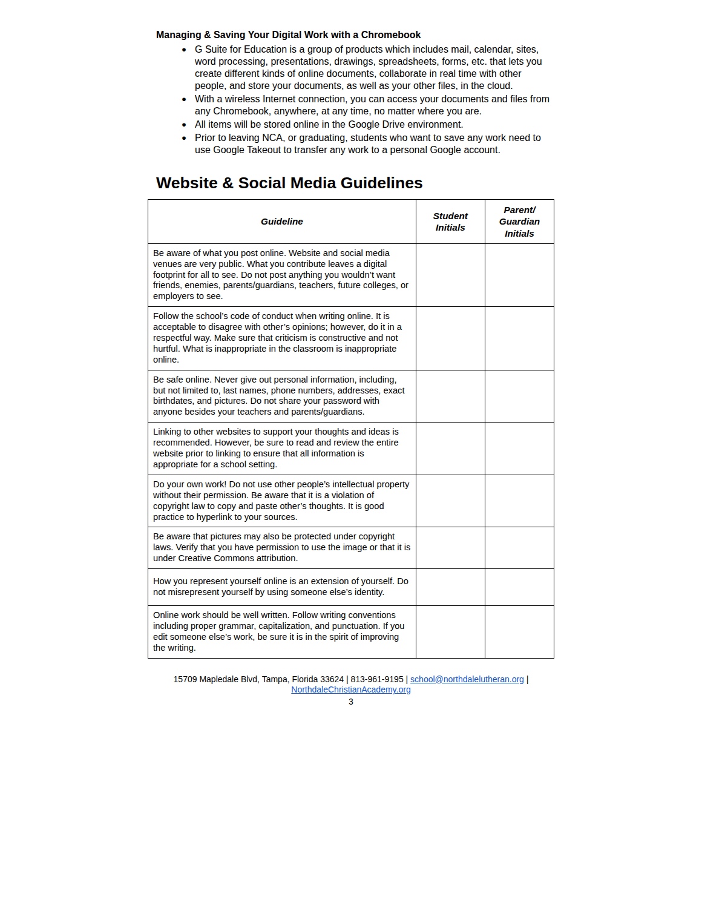Managing & Saving Your Digital Work with a Chromebook
G Suite for Education is a group of products which includes mail, calendar, sites, word processing, presentations, drawings, spreadsheets, forms, etc. that lets you create different kinds of online documents, collaborate in real time with other people, and store your documents, as well as your other files, in the cloud.
With a wireless Internet connection, you can access your documents and files from any Chromebook, anywhere, at any time, no matter where you are.
All items will be stored online in the Google Drive environment.
Prior to leaving NCA, or graduating, students who want to save any work need to use Google Takeout to transfer any work to a personal Google account.
Website & Social Media Guidelines
| Guideline | Student Initials | Parent/ Guardian Initials |
| --- | --- | --- |
| Be aware of what you post online. Website and social media venues are very public. What you contribute leaves a digital footprint for all to see. Do not post anything you wouldn’t want friends, enemies, parents/guardians, teachers, future colleges, or employers to see. | | |
| Follow the school’s code of conduct when writing online. It is acceptable to disagree with other’s opinions; however, do it in a respectful way. Make sure that criticism is constructive and not hurtful. What is inappropriate in the classroom is inappropriate online. | | |
| Be safe online. Never give out personal information, including, but not limited to, last names, phone numbers, addresses, exact birthdates, and pictures. Do not share your password with anyone besides your teachers and parents/guardians. | | |
| Linking to other websites to support your thoughts and ideas is recommended. However, be sure to read and review the entire website prior to linking to ensure that all information is appropriate for a school setting. | | |
| Do your own work! Do not use other people’s intellectual property without their permission. Be aware that it is a violation of copyright law to copy and paste other’s thoughts. It is good practice to hyperlink to your sources. | | |
| Be aware that pictures may also be protected under copyright laws. Verify that you have permission to use the image or that it is under Creative Commons attribution. | | |
| How you represent yourself online is an extension of yourself. Do not misrepresent yourself by using someone else’s identity. | | |
| Online work should be well written. Follow writing conventions including proper grammar, capitalization, and punctuation. If you edit someone else’s work, be sure it is in the spirit of improving the writing. | | |
15709 Mapledale Blvd, Tampa, Florida 33624 | 813-961-9195 | school@northdalelutheran.org | NorthdaleChristianAcademy.org
3